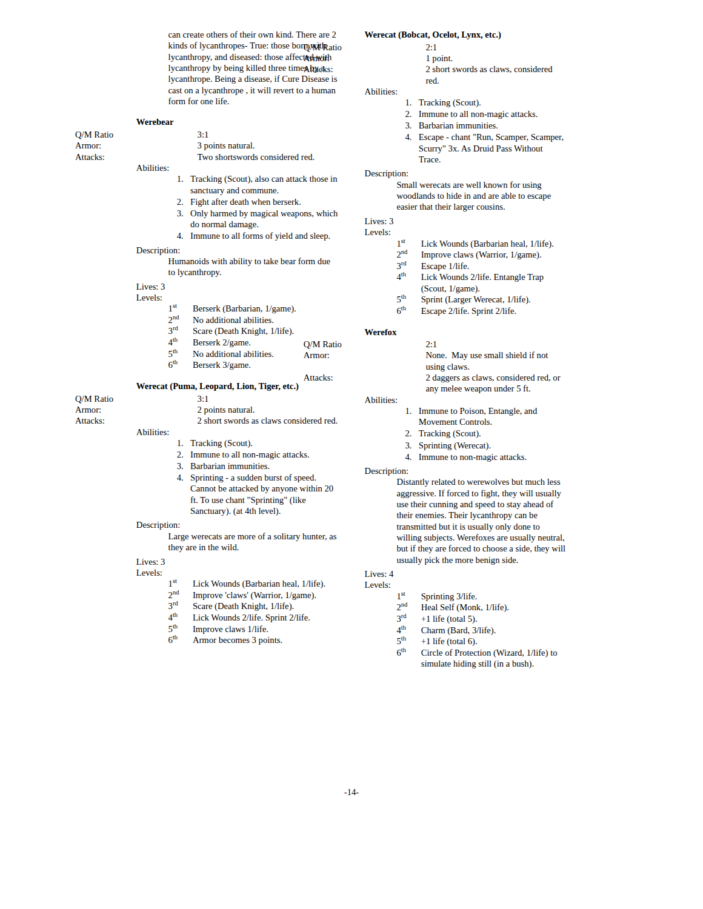can create others of their own kind. There are 2 kinds of lycanthropes- True: those born with lycanthropy, and diseased: those affected with lycanthropy by being killed three times by a lycanthrope. Being a disease, if Cure Disease is cast on a lycanthrope , it will revert to a human form for one life.
Werebear
Q/M Ratio 3:1
Armor: 3 points natural.
Attacks: Two shortswords considered red.
Abilities:
Tracking (Scout), also can attack those in sanctuary and commune.
Fight after death when berserk.
Only harmed by magical weapons, which do normal damage.
Immune to all forms of yield and sleep.
Description:
Humanoids with ability to take bear form due to lycanthropy.
Lives: 3
Levels:
| 1 st | Berserk (Barbarian, 1/game). |
| 2 nd | No additional abilities. |
| 3 rd | Scare (Death Knight, 1/life). |
| 4 th | Berserk 2/game. |
| 5 th | No additional abilities. |
| 6 th | Berserk 3/game. |
Werecat (Puma, Leopard, Lion, Tiger, etc.)
Q/M Ratio 3:1
Armor: 2 points natural.
Attacks: 2 short swords as claws considered red.
Abilities:
Tracking (Scout).
Immune to all non-magic attacks.
Barbarian immunities.
Sprinting - a sudden burst of speed. Cannot be attacked by anyone within 20 ft. To use chant "Sprinting" (like Sanctuary). (at 4th level).
Description:
Large werecats are more of a solitary hunter, as they are in the wild.
Lives: 3
Levels:
| 1 st | Lick Wounds (Barbarian heal, 1/life). |
| 2 nd | Improve 'claws' (Warrior, 1/game). |
| 3 rd | Scare (Death Knight, 1/life). |
| 4 th | Lick Wounds 2/life. Sprint 2/life. |
| 5 th | Improve claws 1/life. |
| 6 th | Armor becomes 3 points. |
Werecat (Bobcat, Ocelot, Lynx, etc.)
Q/M Ratio 2:1
Armor: 1 point.
Attacks: 2 short swords as claws, considered red.
Abilities:
Tracking (Scout).
Immune to all non-magic attacks.
Barbarian immunities.
Escape - chant "Run, Scamper, Scamper, Scurry" 3x. As Druid Pass Without Trace.
Description:
Small werecats are well known for using woodlands to hide in and are able to escape easier that their larger cousins.
Lives: 3
Levels:
| 1 st | Lick Wounds (Barbarian heal, 1/life). |
| 2 nd | Improve claws (Warrior, 1/game). |
| 3 rd | Escape 1/life. |
| 4 th | Lick Wounds 2/life. Entangle Trap (Scout, 1/game). |
| 5 th | Sprint (Larger Werecat, 1/life). |
| 6 th | Escape 2/life. Sprint 2/life. |
Werefox
Q/M Ratio 2:1
Armor: None. May use small shield if not using claws.
Attacks: 2 daggers as claws, considered red, or any melee weapon under 5 ft.
Abilities:
Immune to Poison, Entangle, and Movement Controls.
Tracking (Scout).
Sprinting (Werecat).
Immune to non-magic attacks.
Description:
Distantly related to werewolves but much less aggressive. If forced to fight, they will usually use their cunning and speed to stay ahead of their enemies. Their lycanthropy can be transmitted but it is usually only done to willing subjects. Werefoxes are usually neutral, but if they are forced to choose a side, they will usually pick the more benign side.
Lives: 4
Levels:
| 1 st | Sprinting 3/life. |
| 2 nd | Heal Self (Monk, 1/life). |
| 3 rd | +1 life (total 5). |
| 4 th | Charm (Bard, 3/life). |
| 5 th | +1 life (total 6). |
| 6 th | Circle of Protection (Wizard, 1/life) to simulate hiding still (in a bush). |
-14-